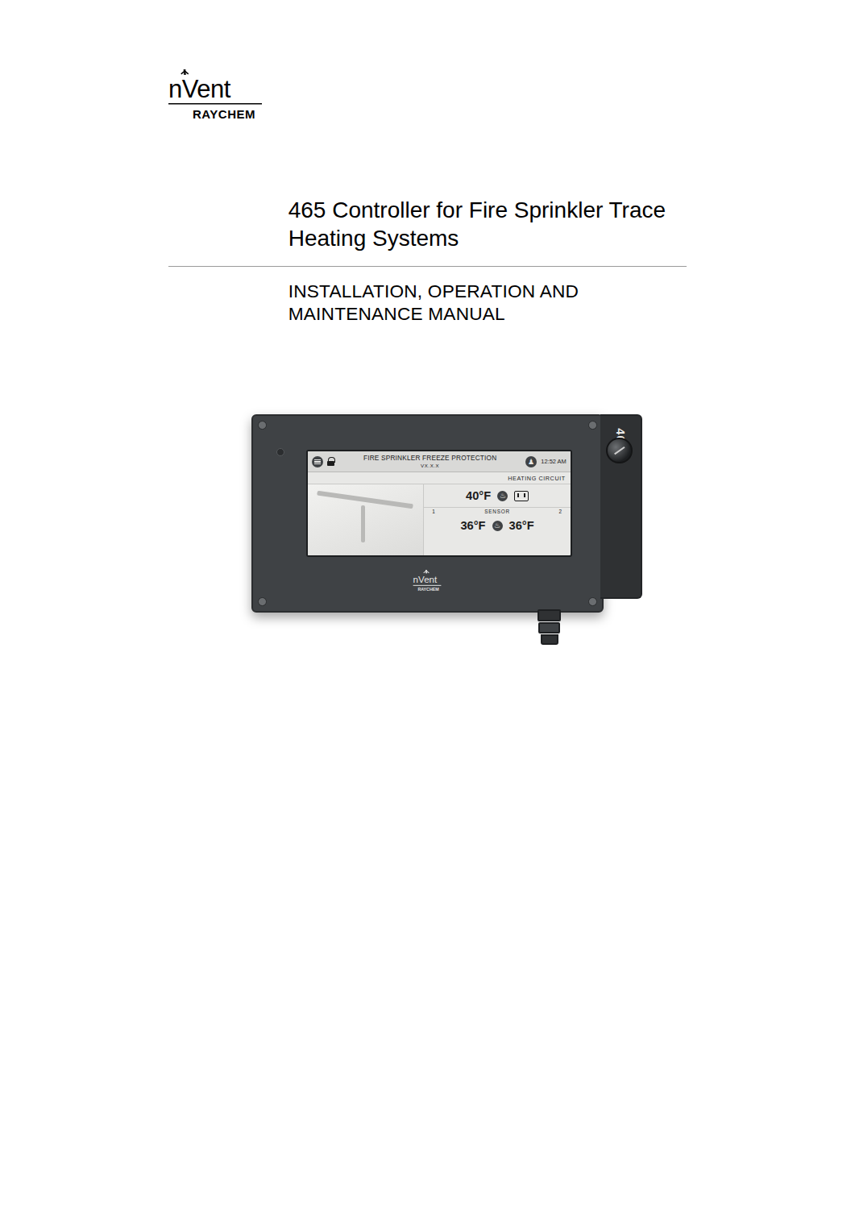nVent RAYCHEM
465 Controller for Fire Sprinkler Trace Heating Systems
INSTALLATION, OPERATION AND MAINTENANCE MANUAL
465
FIRE SPRINKLER FREEZE PROTECTION VX.X.X
♟
12:52 AM
HEATING CIRCUIT
40°F ♨
1 SENSOR 2
36°F ♨ 36°F
nVent RAYCHEM